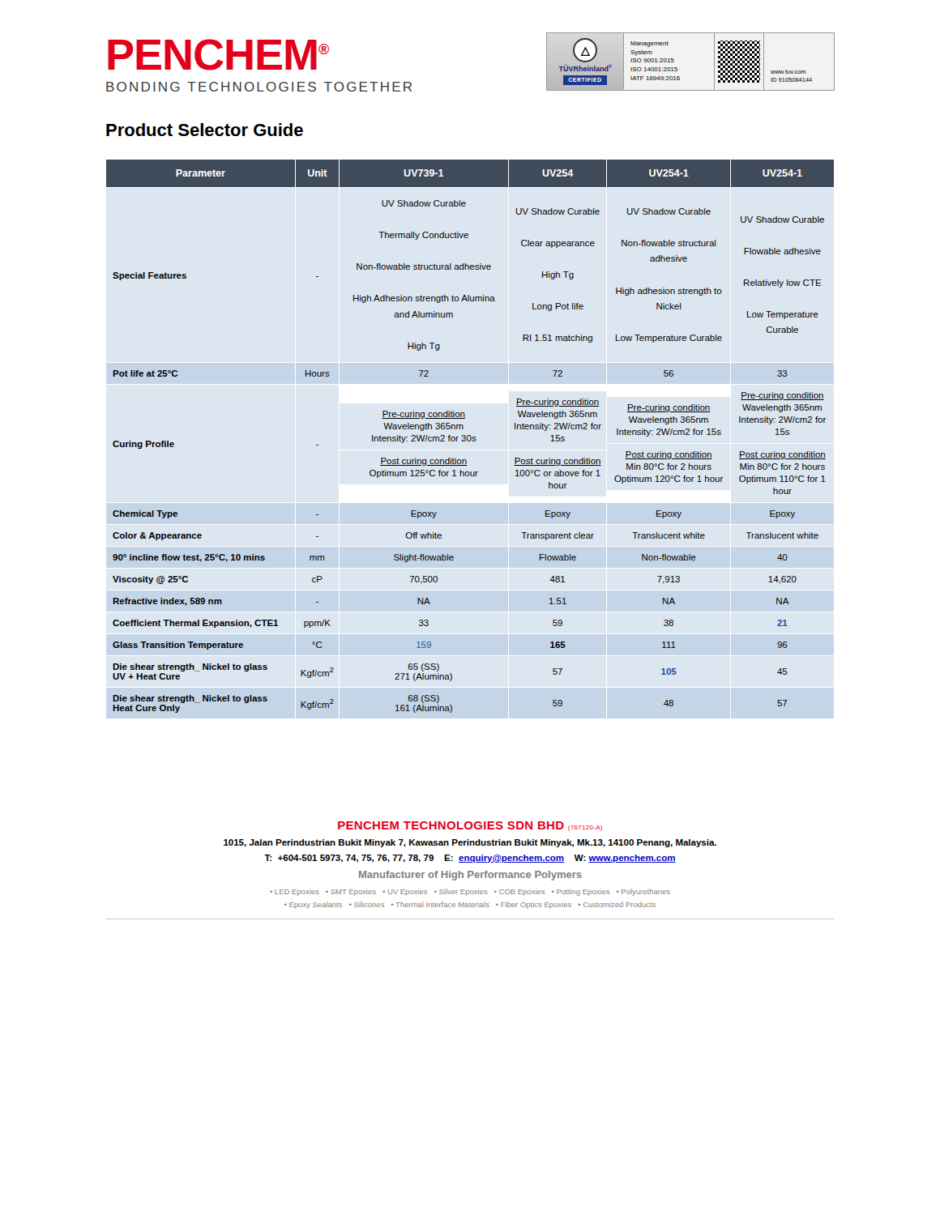PENCHEM®
BONDING TECHNOLOGIES TOGETHER
△
TÜVRheinland®
CERTIFIED
Management
System
ISO 9001:2015
ISO 14001:2015
IATF 16949:2016
www.tuv.com
ID 9105064144
Product Selector Guide
| Parameter | Unit | UV739-1 | UV254 | UV254-1 | UV254-1 |
| --- | --- | --- | --- | --- | --- |
| Special Features | - | UV Shadow Curable Thermally Conductive Non-flowable structural adhesive High Adhesion strength to Alumina and Aluminum High Tg | UV Shadow Curable Clear appearance High Tg Long Pot life RI 1.51 matching | UV Shadow Curable Non-flowable structural adhesive High adhesion strength to Nickel Low Temperature Curable | UV Shadow Curable Flowable adhesive Relatively low CTE Low Temperature Curable |
| Pot life at 25°C | Hours | 72 | 72 | 56 | 33 |
| Curing Profile | - | Pre-curing condition Wavelength 365nm Intensity: 2W/cm2 for 30s Post curing condition Optimum 125°C for 1 hour | Pre-curing condition Wavelength 365nm Intensity: 2W/cm2 for 15s Post curing condition 100°C or above for 1 hour | Pre-curing condition Wavelength 365nm Intensity: 2W/cm2 for 15s Post curing condition Min 80°C for 2 hours Optimum 120°C for 1 hour | Pre-curing condition Wavelength 365nm Intensity: 2W/cm2 for 15s Post curing condition Min 80°C for 2 hours Optimum 110°C for 1 hour |
| Chemical Type | - | Epoxy | Epoxy | Epoxy | Epoxy |
| Color & Appearance | - | Off white | Transparent clear | Translucent white | Translucent white |
| 90° incline flow test, 25°C, 10 mins | mm | Slight-flowable | Flowable | Non-flowable | 40 |
| Viscosity @ 25°C | cP | 70,500 | 481 | 7,913 | 14,620 |
| Refractive index, 589 nm | - | NA | 1.51 | NA | NA |
| Coefficient Thermal Expansion, CTE1 | ppm/K | 33 | 59 | 38 | 21 |
| Glass Transition Temperature | °C | 159 | 165 | 111 | 96 |
| Die shear strength_ Nickel to glass UV + Heat Cure | Kgf/cm 2 | 65 (SS) 271 (Alumina) | 57 | 105 | 45 |
| Die shear strength_ Nickel to glass Heat Cure Only | Kgf/cm 2 | 68 (SS) 161 (Alumina) | 59 | 48 | 57 |
PENCHEM TECHNOLOGIES SDN BHD (767120-A)
1015, Jalan Perindustrian Bukit Minyak 7, Kawasan Perindustrian Bukit Minyak, Mk.13, 14100 Penang, Malaysia.
T: +604-501 5973, 74, 75, 76, 77, 78, 79 E: enquiry@penchem.com W: www.penchem.com
Manufacturer of High Performance Polymers
• LED Epoxies • SMT Epoxies • UV Epoxies • Silver Epoxies • COB Epoxies • Potting Epoxies • Polyurethanes
• Epoxy Sealants • Silicones • Thermal Interface Materials • Fiber Optics Epoxies • Customized Products